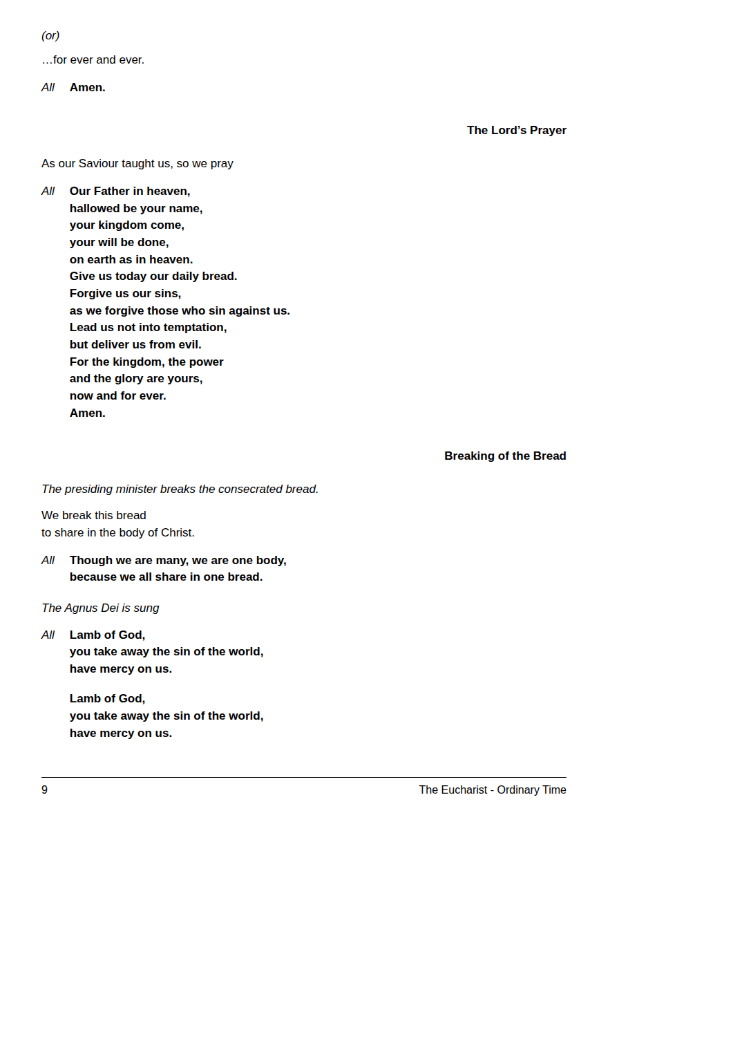(or)
…for ever and ever.
All Amen.
The Lord’s Prayer
As our Saviour taught us, so we pray
All Our Father in heaven,
hallowed be your name,
your kingdom come,
your will be done,
on earth as in heaven.
Give us today our daily bread.
Forgive us our sins,
as we forgive those who sin against us.
Lead us not into temptation,
but deliver us from evil.
For the kingdom, the power
and the glory are yours,
now and for ever.
Amen.
Breaking of the Bread
The presiding minister breaks the consecrated bread.
We break this bread
to share in the body of Christ.
All Though we are many, we are one body,
because we all share in one bread.
The Agnus Dei is sung
All Lamb of God,
you take away the sin of the world,
have mercy on us.
Lamb of God,
you take away the sin of the world,
have mercy on us.
9 The Eucharist - Ordinary Time